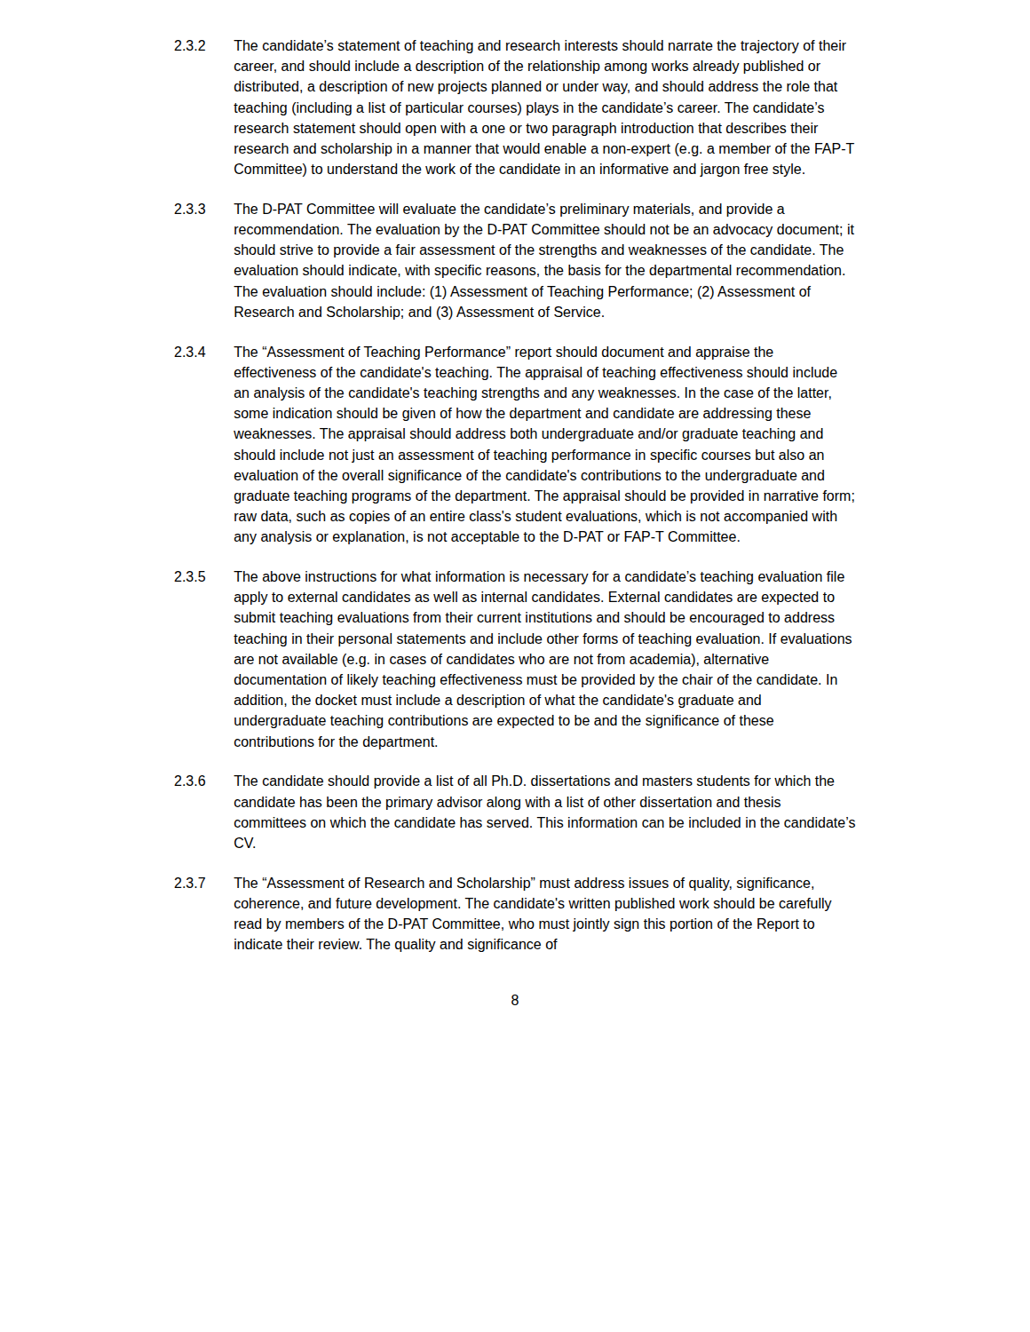2.3.2
The candidate’s statement of teaching and research interests should narrate the trajectory of their career, and should include a description of the relationship among works already published or distributed, a description of new projects planned or under way, and should address the role that teaching (including a list of particular courses) plays in the candidate’s career. The candidate’s research statement should open with a one or two paragraph introduction that describes their research and scholarship in a manner that would enable a non-expert (e.g. a member of the FAP-T Committee) to understand the work of the candidate in an informative and jargon free style.
2.3.3
The D-PAT Committee will evaluate the candidate’s preliminary materials, and provide a recommendation. The evaluation by the D-PAT Committee should not be an advocacy document; it should strive to provide a fair assessment of the strengths and weaknesses of the candidate. The evaluation should indicate, with specific reasons, the basis for the departmental recommendation. The evaluation should include: (1) Assessment of Teaching Performance; (2) Assessment of Research and Scholarship; and (3) Assessment of Service.
2.3.4
The “Assessment of Teaching Performance” report should document and appraise the effectiveness of the candidate's teaching. The appraisal of teaching effectiveness should include an analysis of the candidate's teaching strengths and any weaknesses. In the case of the latter, some indication should be given of how the department and candidate are addressing these weaknesses. The appraisal should address both undergraduate and/or graduate teaching and should include not just an assessment of teaching performance in specific courses but also an evaluation of the overall significance of the candidate's contributions to the undergraduate and graduate teaching programs of the department. The appraisal should be provided in narrative form; raw data, such as copies of an entire class's student evaluations, which is not accompanied with any analysis or explanation, is not acceptable to the D-PAT or FAP-T Committee.
2.3.5
The above instructions for what information is necessary for a candidate’s teaching evaluation file apply to external candidates as well as internal candidates. External candidates are expected to submit teaching evaluations from their current institutions and should be encouraged to address teaching in their personal statements and include other forms of teaching evaluation. If evaluations are not available (e.g. in cases of candidates who are not from academia), alternative documentation of likely teaching effectiveness must be provided by the chair of the candidate. In addition, the docket must include a description of what the candidate's graduate and undergraduate teaching contributions are expected to be and the significance of these contributions for the department.
2.3.6
The candidate should provide a list of all Ph.D. dissertations and masters students for which the candidate has been the primary advisor along with a list of other dissertation and thesis committees on which the candidate has served. This information can be included in the candidate’s CV.
2.3.7
The “Assessment of Research and Scholarship” must address issues of quality, significance, coherence, and future development. The candidate's written published work should be carefully read by members of the D-PAT Committee, who must jointly sign this portion of the Report to indicate their review. The quality and significance of
8